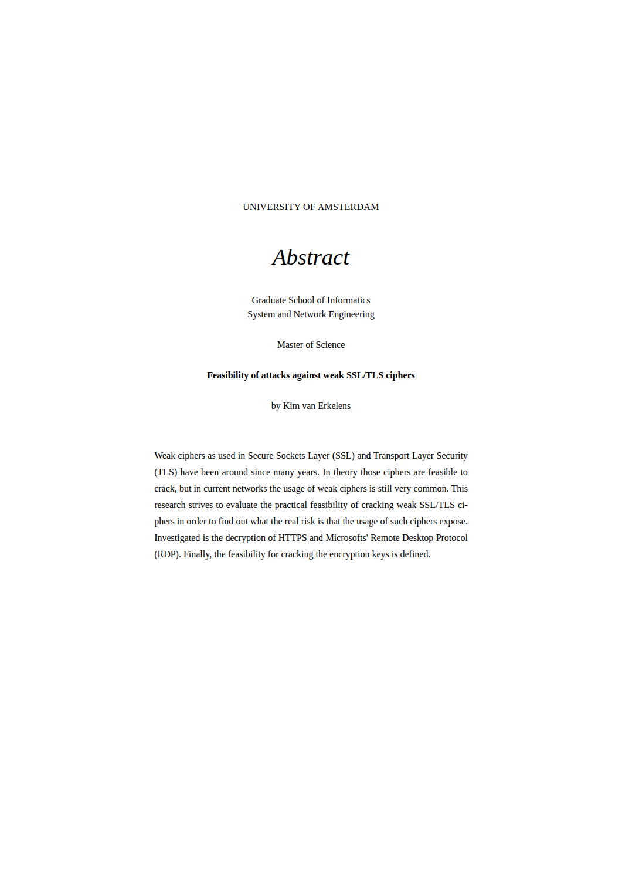UNIVERSITY OF AMSTERDAM
Abstract
Graduate School of Informatics
System and Network Engineering
Master of Science
Feasibility of attacks against weak SSL/TLS ciphers
by Kim van Erkelens
Weak ciphers as used in Secure Sockets Layer (SSL) and Transport Layer Security (TLS) have been around since many years. In theory those ciphers are feasible to crack, but in current networks the usage of weak ciphers is still very common. This research strives to evaluate the practical feasibility of cracking weak SSL/TLS ciphers in order to find out what the real risk is that the usage of such ciphers expose. Investigated is the decryption of HTTPS and Microsofts' Remote Desktop Protocol (RDP). Finally, the feasibility for cracking the encryption keys is defined.